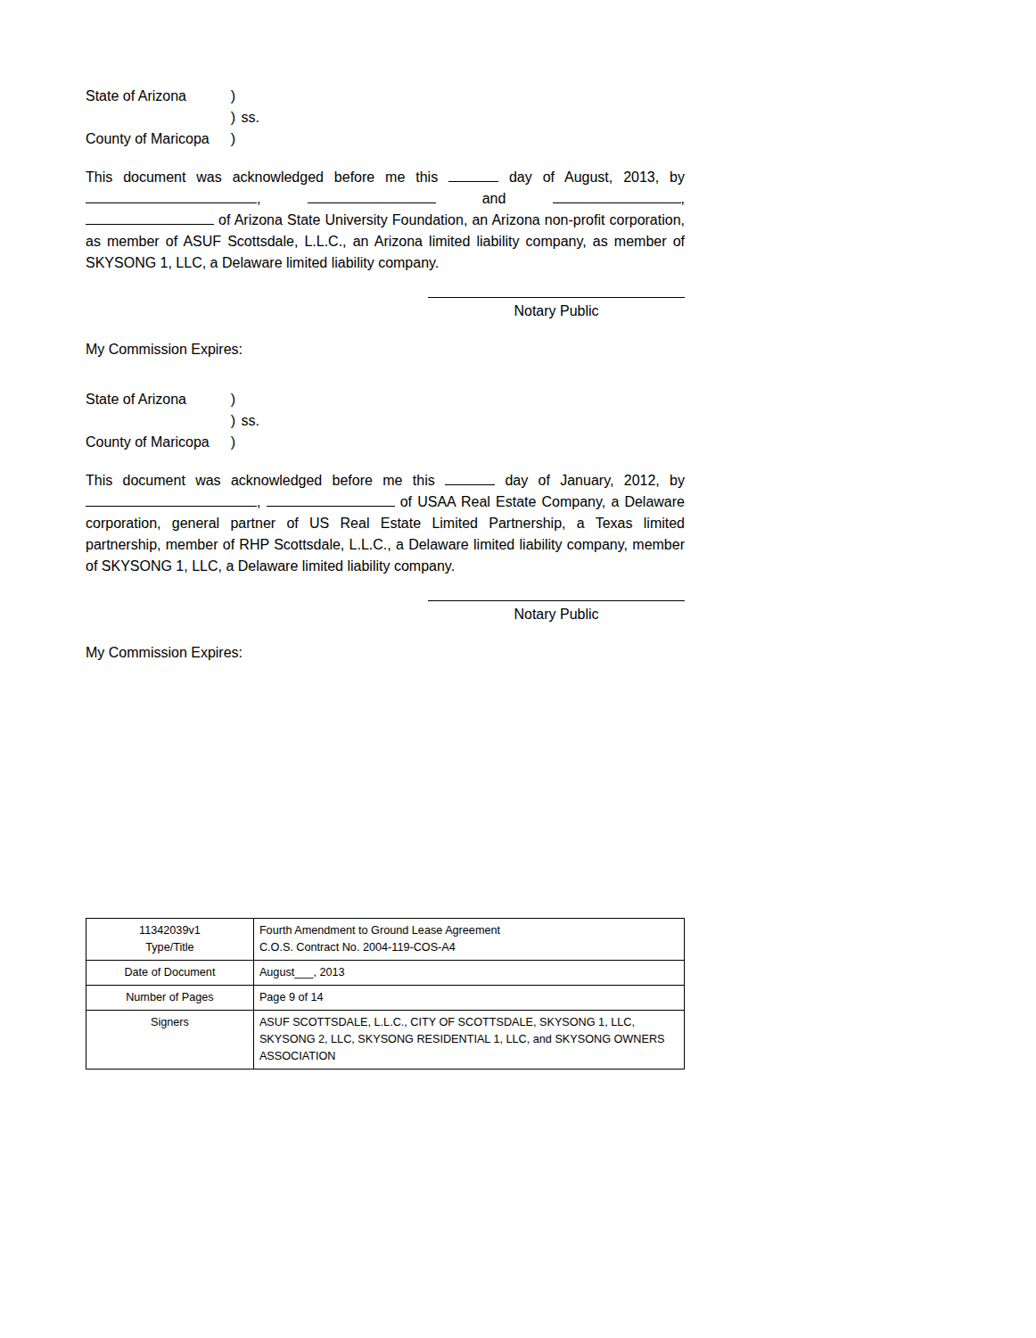| State of Arizona | ) | |
| | ) | ss. |
| County of Maricopa | ) | |
This document was acknowledged before me this day of August, 2013, by , and , of Arizona State University Foundation, an Arizona non-profit corporation, as member of ASUF Scottsdale, L.L.C., an Arizona limited liability company, as member of SKYSONG 1, LLC, a Delaware limited liability company.
Notary Public
My Commission Expires:
| State of Arizona | ) | |
| | ) | ss. |
| County of Maricopa | ) | |
This document was acknowledged before me this day of January, 2012, by , of USAA Real Estate Company, a Delaware corporation, general partner of US Real Estate Limited Partnership, a Texas limited partnership, member of RHP Scottsdale, L.L.C., a Delaware limited liability company, member of SKYSONG 1, LLC, a Delaware limited liability company.
Notary Public
My Commission Expires:
| 11342039v1 Type/Title | Fourth Amendment to Ground Lease Agreement C.O.S. Contract No. 2004-119-COS-A4 |
| Date of Document | August___, 2013 |
| Number of Pages | Page 9 of 14 |
| Signers | ASUF SCOTTSDALE, L.L.C., CITY OF SCOTTSDALE, SKYSONG 1, LLC, SKYSONG 2, LLC, SKYSONG RESIDENTIAL 1, LLC, and SKYSONG OWNERS ASSOCIATION |